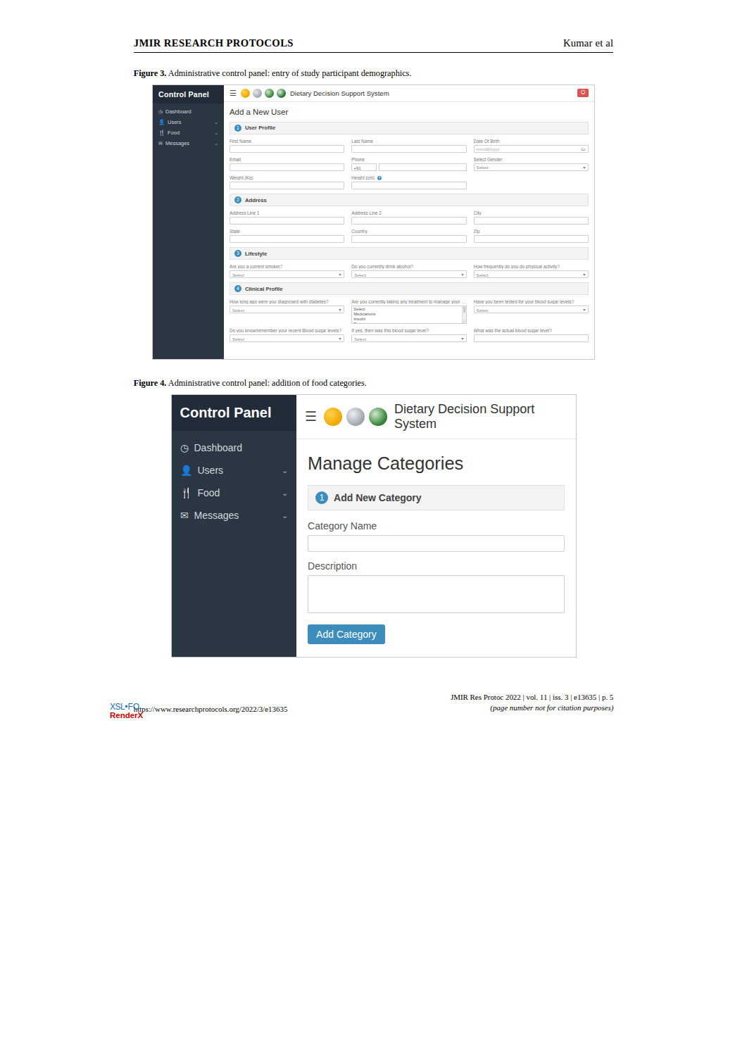JMIR Research Protocols
Kumar et al
Figure 3. Administrative control panel: entry of study participant demographics.
Control Panel
◷ Dashboard
👤 Users ⌄
🍴 Food ⌄
✉ Messages ⌄
☰ Dietary Decision Support System ⏻
Add a New User
1 User Profile
First Name
Last Name
Date Of Birth
mm/dd/yyyy
Email
Phone
+91
Select Gender
Select
Weight (Kg)
Height (cm) ?
2 Address
Address Line 1
Address Line 2
City
State
Country
Zip
3 Lifestyle
Are you a current smoker?
Select
Do you currently drink alcohol?
Select
How frequently do you do physical activity?
Select
4 Clinical Profile
How long ago were you diagnosed with diabetes?
Select
Are you currently taking any treatment to manage your diabetes?
Select
Medications
Insulin
Diet
Exercise
Have you been tested for your blood sugar levels?
Select
Do you know/remember your recent Blood sugar levels?
Select
If yes, then was this blood sugar level?
Select
What was the actual blood sugar level?
Figure 4. Administrative control panel: addition of food categories.
Control Panel
◷ Dashboard
👤 Users ⌄
🍴 Food ⌄
✉ Messages ⌄
☰ Dietary Decision Support System
Manage Categories
1 Add New Category
Category Name
Description
Add Category
https://www.researchprotocols.org/2022/3/e13635
JMIR Res Protoc 2022 | vol. 11 | iss. 3 | e13635 | p. 5
(page number not for citation purposes)
XSL•FO
RenderX